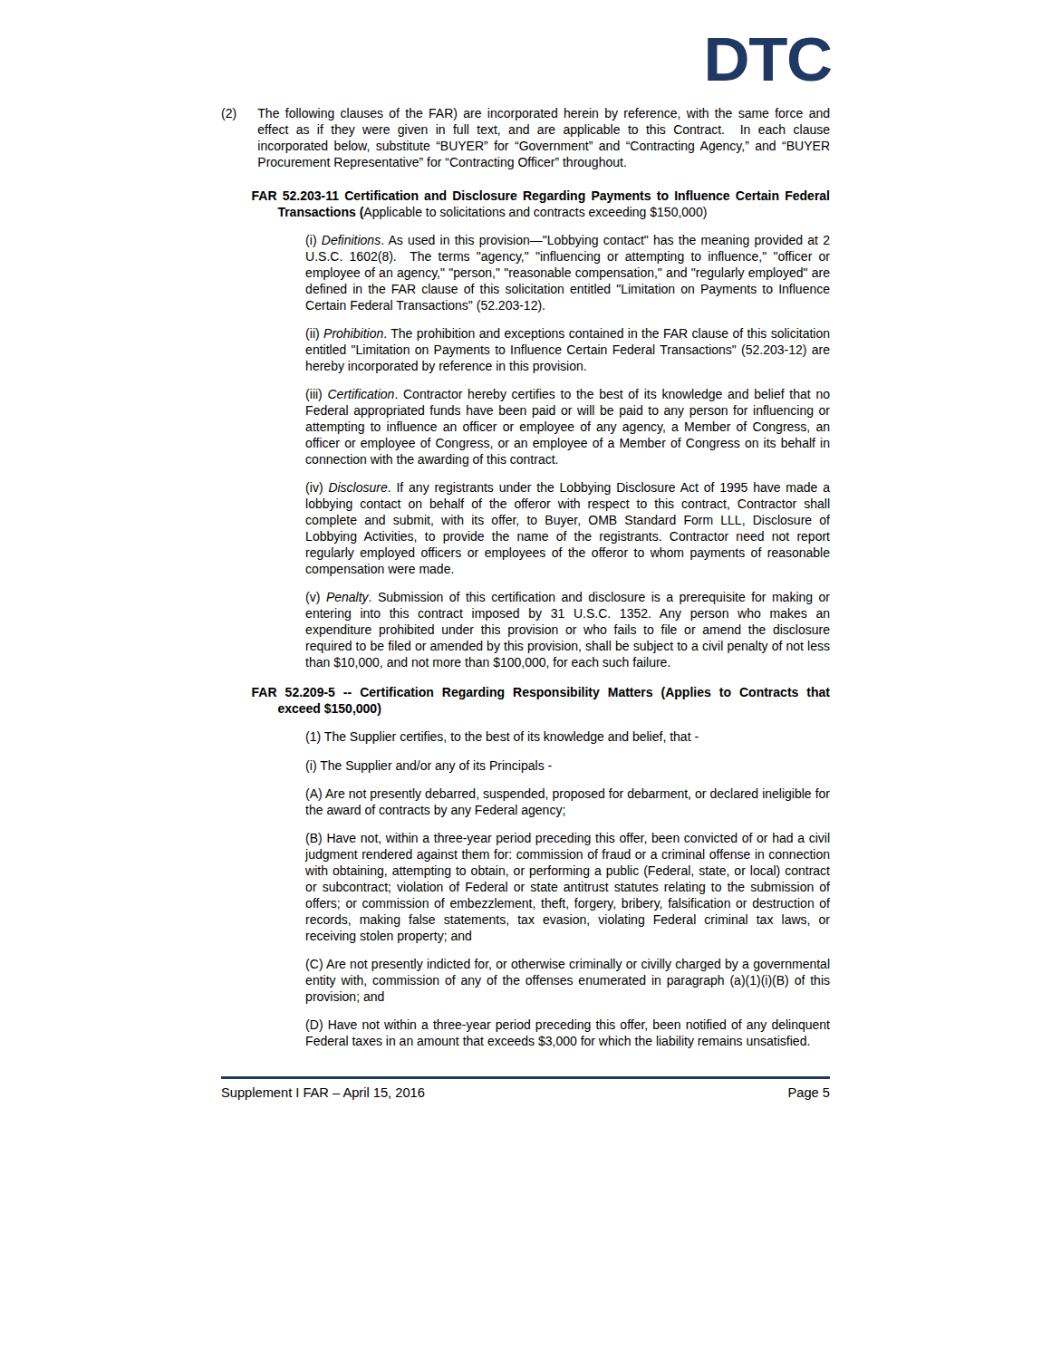DTC
(2)
The following clauses of the FAR) are incorporated herein by reference, with the same force and effect as if they were given in full text, and are applicable to this Contract. In each clause incorporated below, substitute “BUYER” for “Government” and “Contracting Agency,” and “BUYER Procurement Representative” for “Contracting Officer” throughout.
FAR 52.203-11 Certification and Disclosure Regarding Payments to Influence Certain Federal Transactions (Applicable to solicitations and contracts exceeding $150,000)
(i) Definitions. As used in this provision—"Lobbying contact" has the meaning provided at 2 U.S.C. 1602(8). The terms "agency," "influencing or attempting to influence," "officer or employee of an agency," "person," "reasonable compensation," and "regularly employed" are defined in the FAR clause of this solicitation entitled "Limitation on Payments to Influence Certain Federal Transactions" (52.203-12).
(ii) Prohibition. The prohibition and exceptions contained in the FAR clause of this solicitation entitled "Limitation on Payments to Influence Certain Federal Transactions" (52.203-12) are hereby incorporated by reference in this provision.
(iii) Certification. Contractor hereby certifies to the best of its knowledge and belief that no Federal appropriated funds have been paid or will be paid to any person for influencing or attempting to influence an officer or employee of any agency, a Member of Congress, an officer or employee of Congress, or an employee of a Member of Congress on its behalf in connection with the awarding of this contract.
(iv) Disclosure. If any registrants under the Lobbying Disclosure Act of 1995 have made a lobbying contact on behalf of the offeror with respect to this contract, Contractor shall complete and submit, with its offer, to Buyer, OMB Standard Form LLL, Disclosure of Lobbying Activities, to provide the name of the registrants. Contractor need not report regularly employed officers or employees of the offeror to whom payments of reasonable compensation were made.
(v) Penalty. Submission of this certification and disclosure is a prerequisite for making or entering into this contract imposed by 31 U.S.C. 1352. Any person who makes an expenditure prohibited under this provision or who fails to file or amend the disclosure required to be filed or amended by this provision, shall be subject to a civil penalty of not less than $10,000, and not more than $100,000, for each such failure.
FAR 52.209-5 -- Certification Regarding Responsibility Matters (Applies to Contracts that exceed $150,000)
(1) The Supplier certifies, to the best of its knowledge and belief, that -
(i) The Supplier and/or any of its Principals -
(A) Are not presently debarred, suspended, proposed for debarment, or declared ineligible for the award of contracts by any Federal agency;
(B) Have not, within a three-year period preceding this offer, been convicted of or had a civil judgment rendered against them for: commission of fraud or a criminal offense in connection with obtaining, attempting to obtain, or performing a public (Federal, state, or local) contract or subcontract; violation of Federal or state antitrust statutes relating to the submission of offers; or commission of embezzlement, theft, forgery, bribery, falsification or destruction of records, making false statements, tax evasion, violating Federal criminal tax laws, or receiving stolen property; and
(C) Are not presently indicted for, or otherwise criminally or civilly charged by a governmental entity with, commission of any of the offenses enumerated in paragraph (a)(1)(i)(B) of this provision; and
(D) Have not within a three-year period preceding this offer, been notified of any delinquent Federal taxes in an amount that exceeds $3,000 for which the liability remains unsatisfied.
Supplement I FAR – April 15, 2016
Page 5